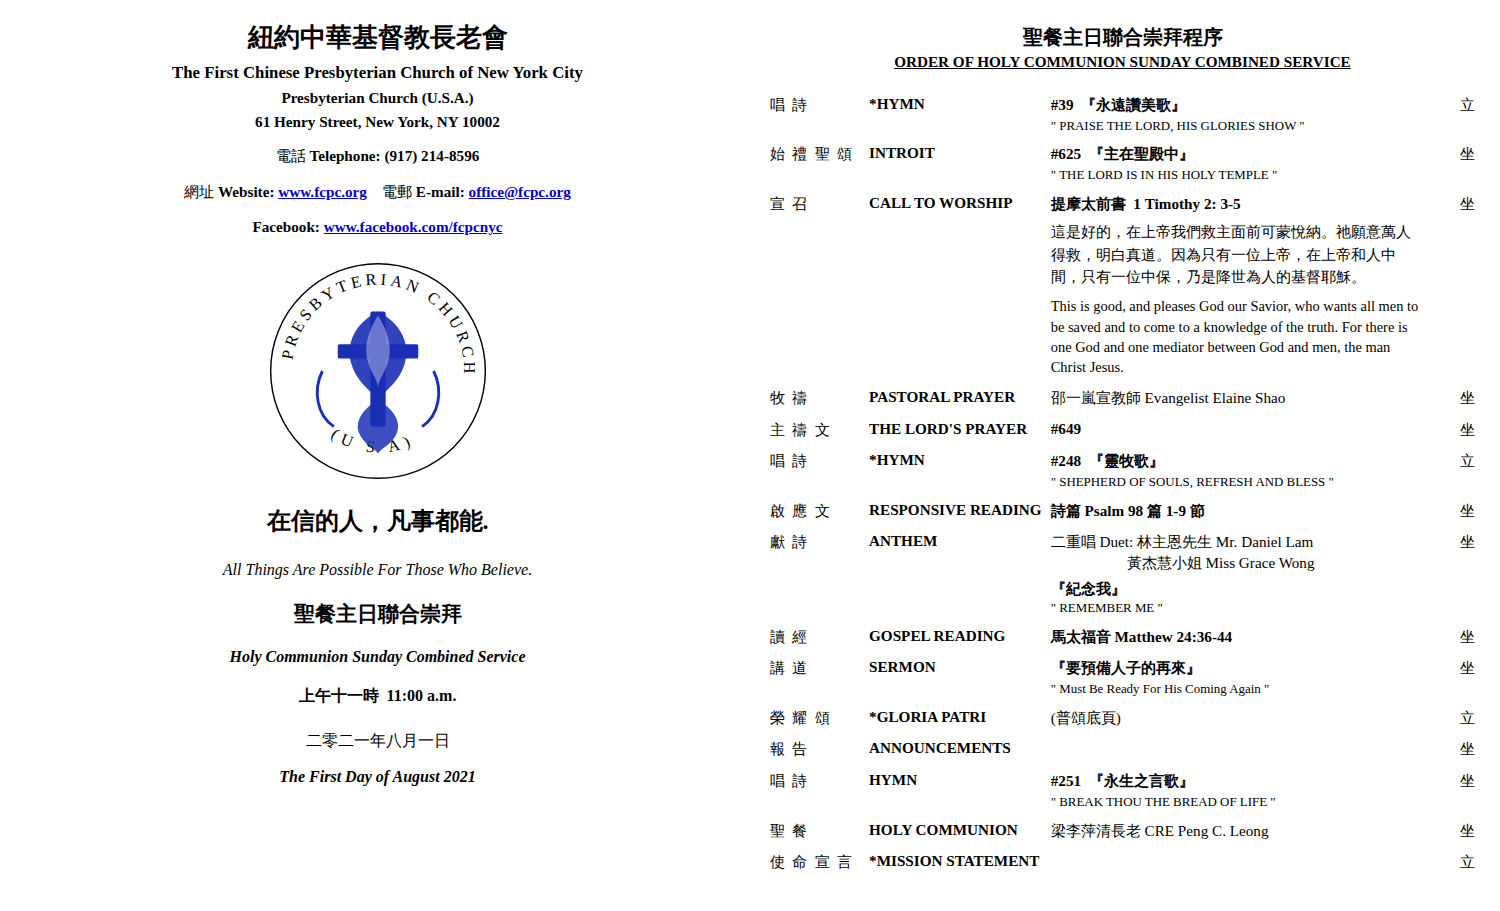紐約中華基督教長老會
The First Chinese Presbyterian Church of New York City
Presbyterian Church (U.S.A.)
61 Henry Street, New York, NY 10002
電話 Telephone: (917) 214-8596
網址 Website: www.fcpc.org 電郵 E-mail: office@fcpc.org
Facebook: www.facebook.com/fcpcnyc
PRESBYTERIAN CHURCH (U S A)
在信的人，凡事都能.
All Things Are Possible For Those Who Believe.
聖餐主日聯合崇拜
Holy Communion Sunday Combined Service
上午十一時 11:00 a.m.
二零二一年八月一日
The First Day of August 2021
聖餐主日聯合崇拜程序
ORDER OF HOLY COMMUNION SUNDAY COMBINED SERVICE
| 唱詩 | *HYMN | #39 『永遠讚美歌』 " PRAISE THE LORD, HIS GLORIES SHOW " | 立 |
| 始禮聖頌 | INTROIT | #625 『主在聖殿中』 " THE LORD IS IN HIS HOLY TEMPLE " | 坐 |
| 宣召 | CALL TO WORSHIP | 提摩太前書 1 Timothy 2: 3-5 這是好的，在上帝我們救主面前可蒙悅納。祂願意萬人得救，明白真道。因為只有一位上帝，在上帝和人中間，只有一位中保，乃是降世為人的基督耶穌。 This is good, and pleases God our Savior, who wants all men to be saved and to come to a knowledge of the truth. For there is one God and one mediator between God and men, the man Christ Jesus. | 坐 |
| 牧禱 | PASTORAL PRAYER | 邵一嵐宣教師 Evangelist Elaine Shao | 坐 |
| 主禱文 | THE LORD'S PRAYER | #649 | 坐 |
| 唱詩 | *HYMN | #248 『靈牧歌』 " SHEPHERD OF SOULS, REFRESH AND BLESS " | 立 |
| 啟應文 | RESPONSIVE READING | 詩篇 Psalm 98 篇 1-9 節 | 坐 |
| 獻詩 | ANTHEM | 二重唱 Duet: 林主恩先生 Mr. Daniel Lam 黃杰慧小姐 Miss Grace Wong 『紀念我』 " REMEMBER ME " | 坐 |
| 讀經 | GOSPEL READING | 馬太福音 Matthew 24:36-44 | 坐 |
| 講道 | SERMON | 『要預備人子的再來』 " Must Be Ready For His Coming Again " | 坐 |
| 榮耀頌 | *GLORIA PATRI | (普頌底頁) | 立 |
| 報告 | ANNOUNCEMENTS | | 坐 |
| 唱詩 | HYMN | #251 『永生之言歌』 " BREAK THOU THE BREAD OF LIFE " | 坐 |
| 聖餐 | HOLY COMMUNION | 梁李萍清長老 CRE Peng C. Leong | 坐 |
| 使命宣言 | *MISSION STATEMENT | | 立 |